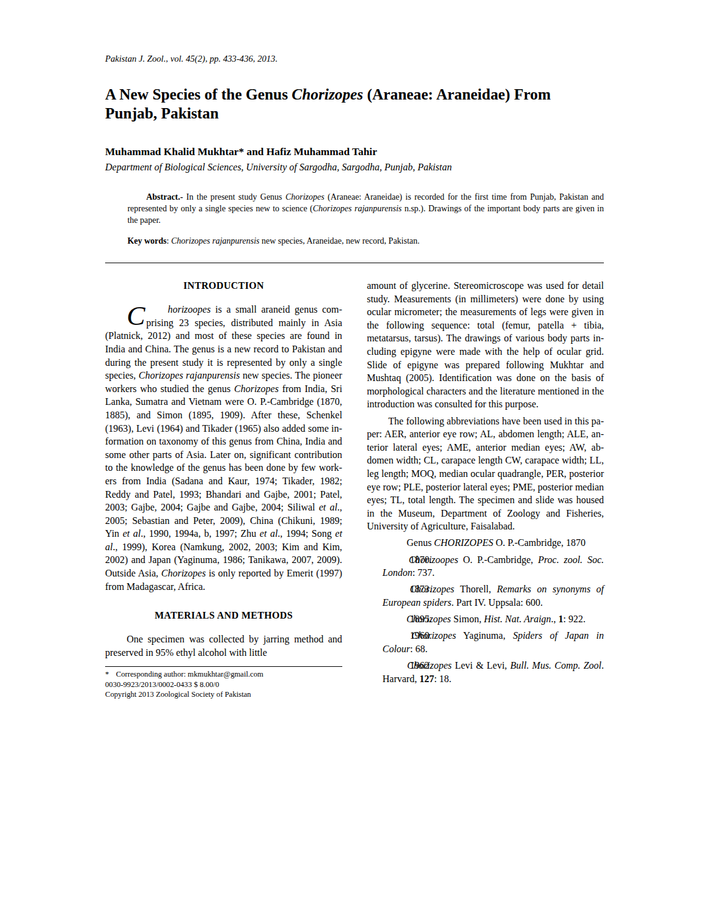Pakistan J. Zool., vol. 45(2), pp. 433-436, 2013.
A New Species of the Genus Chorizopes (Araneae: Araneidae) From Punjab, Pakistan
Muhammad Khalid Mukhtar* and Hafiz Muhammad Tahir
Department of Biological Sciences, University of Sargodha, Sargodha, Punjab, Pakistan
Abstract.- In the present study Genus Chorizopes (Araneae: Araneidae) is recorded for the first time from Punjab, Pakistan and represented by only a single species new to science (Chorizopes rajanpurensis n.sp.). Drawings of the important body parts are given in the paper.
Key words: Chorizopes rajanpurensis new species, Araneidae, new record, Pakistan.
INTRODUCTION
Chorizoopes is a small araneid genus comprising 23 species, distributed mainly in Asia (Platnick, 2012) and most of these species are found in India and China. The genus is a new record to Pakistan and during the present study it is represented by only a single species, Chorizopes rajanpurensis new species. The pioneer workers who studied the genus Chorizopes from India, Sri Lanka, Sumatra and Vietnam were O. P.-Cambridge (1870, 1885), and Simon (1895, 1909). After these, Schenkel (1963), Levi (1964) and Tikader (1965) also added some information on taxonomy of this genus from China, India and some other parts of Asia. Later on, significant contribution to the knowledge of the genus has been done by few workers from India (Sadana and Kaur, 1974; Tikader, 1982; Reddy and Patel, 1993; Bhandari and Gajbe, 2001; Patel, 2003; Gajbe, 2004; Gajbe and Gajbe, 2004; Siliwal et al., 2005; Sebastian and Peter, 2009), China (Chikuni, 1989; Yin et al., 1990, 1994a, b, 1997; Zhu et al., 1994; Song et al., 1999), Korea (Namkung, 2002, 2003; Kim and Kim, 2002) and Japan (Yaginuma, 1986; Tanikawa, 2007, 2009). Outside Asia, Chorizopes is only reported by Emerit (1997) from Madagascar, Africa.
MATERIALS AND METHODS
One specimen was collected by jarring method and preserved in 95% ethyl alcohol with little
*Corresponding author: mkmukhtar@gmail.com
0030-9923/2013/0002-0433 $ 8.00/0
Copyright 2013 Zoological Society of Pakistan
amount of glycerine. Stereomicroscope was used for detail study. Measurements (in millimeters) were done by using ocular micrometer; the measurements of legs were given in the following sequence: total (femur, patella + tibia, metatarsus, tarsus). The drawings of various body parts including epigyne were made with the help of ocular grid. Slide of epigyne was prepared following Mukhtar and Mushtaq (2005). Identification was done on the basis of morphological characters and the literature mentioned in the introduction was consulted for this purpose.
The following abbreviations have been used in this paper: AER, anterior eye row; AL, abdomen length; ALE, anterior lateral eyes; AME, anterior median eyes; AW, abdomen width; CL, carapace length CW, carapace width; LL, leg length; MOQ, median ocular quadrangle, PER, posterior eye row; PLE, posterior lateral eyes; PME, posterior median eyes; TL, total length. The specimen and slide was housed in the Museum, Department of Zoology and Fisheries, University of Agriculture, Faisalabad.
Genus CHORIZOPES O. P.-Cambridge, 1870
1870. Chorizoopes O. P.-Cambridge, Proc. zool. Soc. London: 737.
1873. Chorizopes Thorell, Remarks on synonyms of European spiders. Part IV. Uppsala: 600.
1895. Chorizopes Simon, Hist. Nat. Araign., 1: 922.
1960. Chorizopes Yaginuma, Spiders of Japan in Colour: 68.
1962. Chorizopes Levi & Levi, Bull. Mus. Comp. Zool. Harvard, 127: 18.